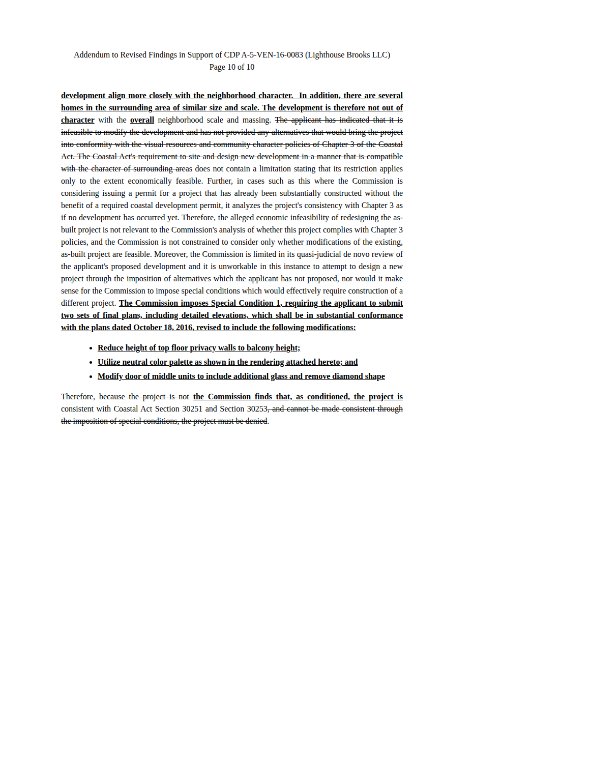Addendum to Revised Findings in Support of CDP A-5-VEN-16-0083 (Lighthouse Brooks LLC)
Page 10 of 10
development align more closely with the neighborhood character. In addition, there are several homes in the surrounding area of similar size and scale. The development is therefore not out of character with the overall neighborhood scale and massing. The applicant has indicated that it is infeasible to modify the development and has not provided any alternatives that would bring the project into conformity with the visual resources and community character policies of Chapter 3 of the Coastal Act. The Coastal Act's requirement to site and design new development in a manner that is compatible with the character of surrounding areas does not contain a limitation stating that its restriction applies only to the extent economically feasible. Further, in cases such as this where the Commission is considering issuing a permit for a project that has already been substantially constructed without the benefit of a required coastal development permit, it analyzes the project's consistency with Chapter 3 as if no development has occurred yet. Therefore, the alleged economic infeasibility of redesigning the as-built project is not relevant to the Commission's analysis of whether this project complies with Chapter 3 policies, and the Commission is not constrained to consider only whether modifications of the existing, as-built project are feasible. Moreover, the Commission is limited in its quasi-judicial de novo review of the applicant's proposed development and it is unworkable in this instance to attempt to design a new project through the imposition of alternatives which the applicant has not proposed, nor would it make sense for the Commission to impose special conditions which would effectively require construction of a different project. The Commission imposes Special Condition 1, requiring the applicant to submit two sets of final plans, including detailed elevations, which shall be in substantial conformance with the plans dated October 18, 2016, revised to include the following modifications:
Reduce height of top floor privacy walls to balcony height;
Utilize neutral color palette as shown in the rendering attached hereto; and
Modify door of middle units to include additional glass and remove diamond shape
Therefore, because the project is not the Commission finds that, as conditioned, the project is consistent with Coastal Act Section 30251 and Section 30253, and cannot be made consistent through the imposition of special conditions, the project must be denied.